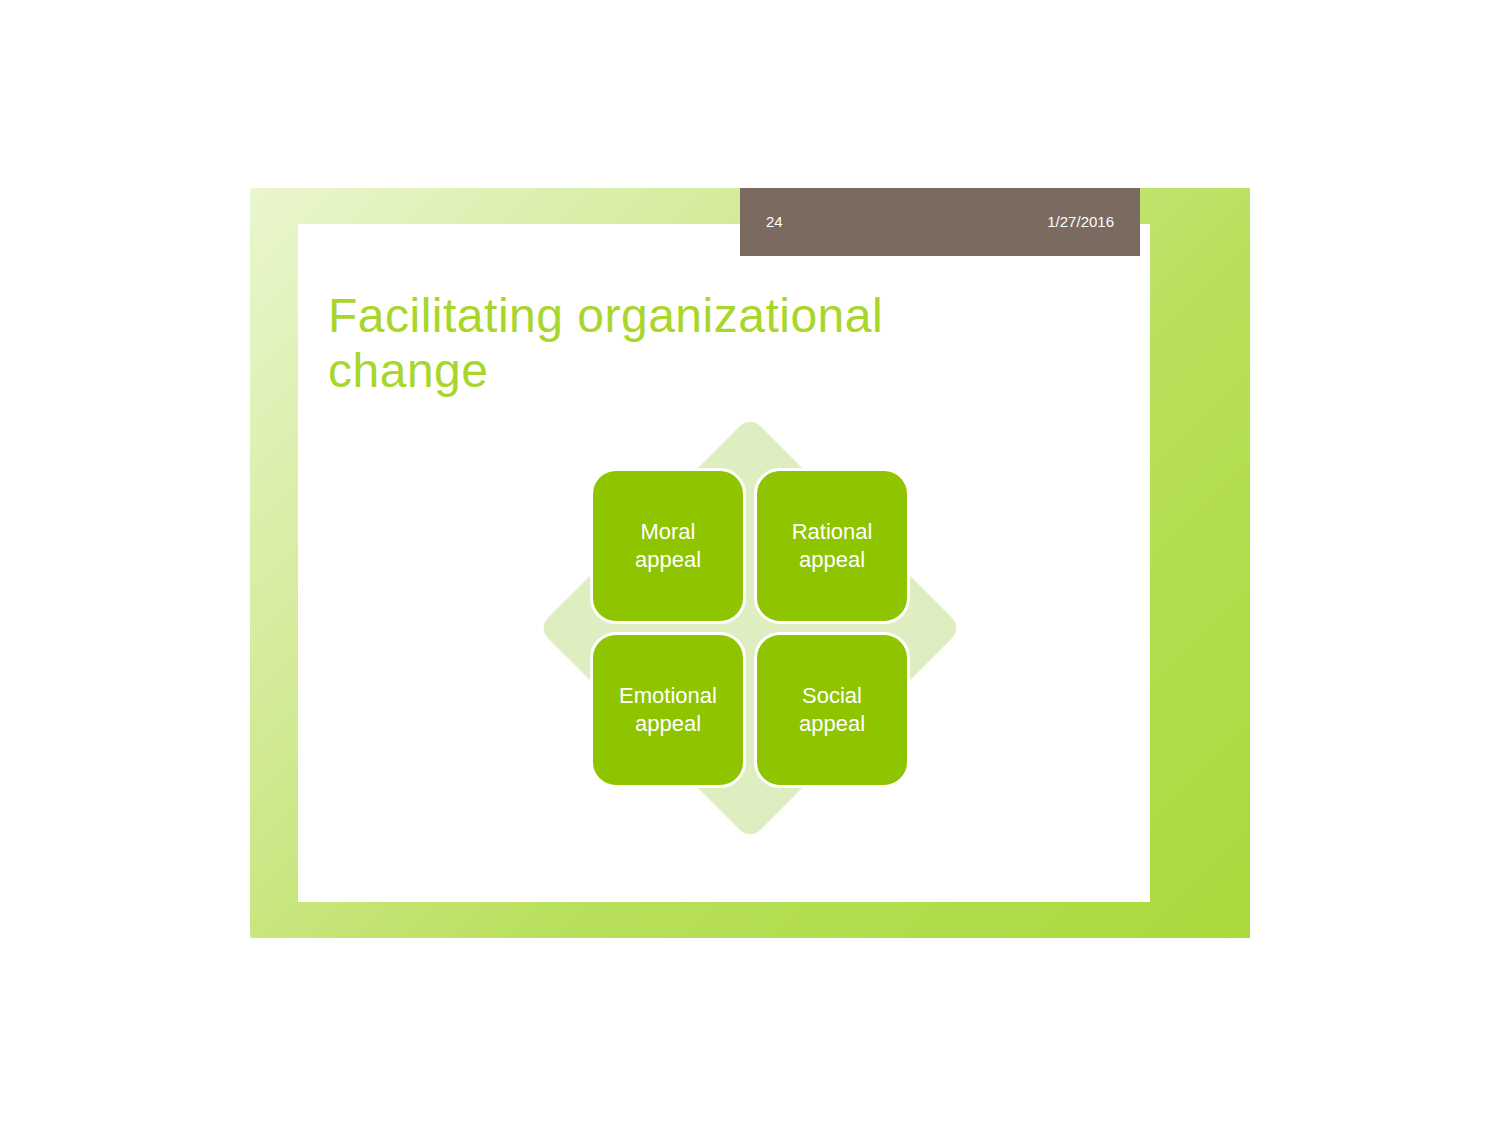24 1/27/2016
Facilitating organizational change
Moral
appeal
Rational
appeal
Emotional
appeal
Social
appeal